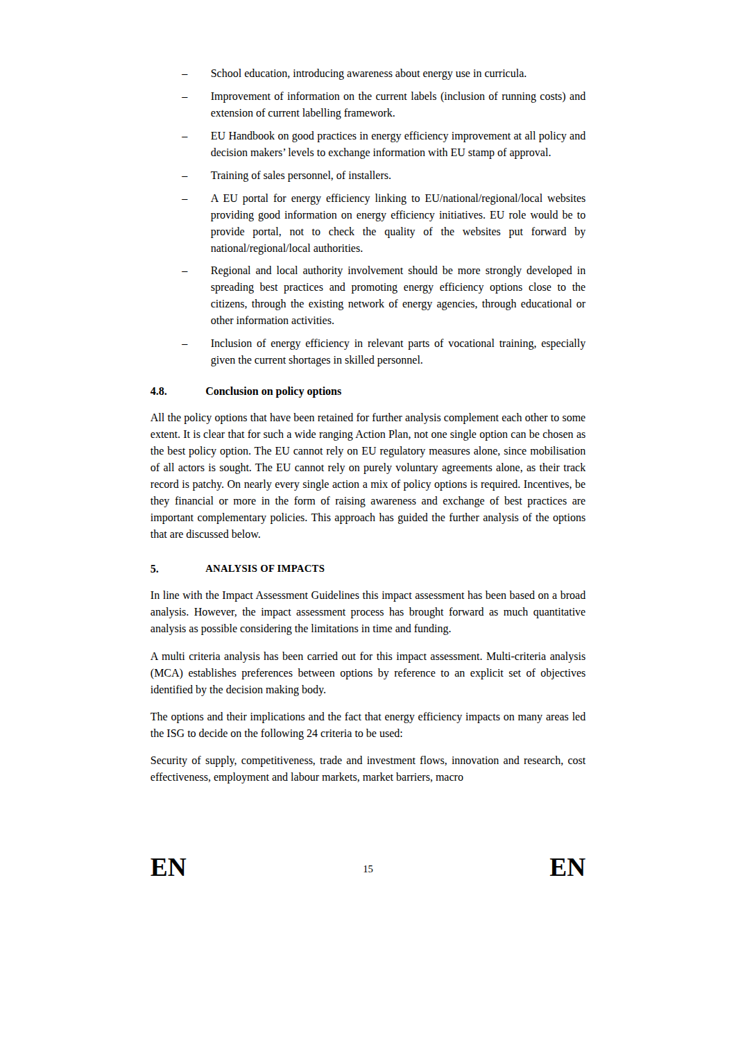School education, introducing awareness about energy use in curricula.
Improvement of information on the current labels (inclusion of running costs) and extension of current labelling framework.
EU Handbook on good practices in energy efficiency improvement at all policy and decision makers’ levels to exchange information with EU stamp of approval.
Training of sales personnel, of installers.
A EU portal for energy efficiency linking to EU/national/regional/local websites providing good information on energy efficiency initiatives. EU role would be to provide portal, not to check the quality of the websites put forward by national/regional/local authorities.
Regional and local authority involvement should be more strongly developed in spreading best practices and promoting energy efficiency options close to the citizens, through the existing network of energy agencies, through educational or other information activities.
Inclusion of energy efficiency in relevant parts of vocational training, especially given the current shortages in skilled personnel.
4.8. Conclusion on policy options
All the policy options that have been retained for further analysis complement each other to some extent. It is clear that for such a wide ranging Action Plan, not one single option can be chosen as the best policy option. The EU cannot rely on EU regulatory measures alone, since mobilisation of all actors is sought. The EU cannot rely on purely voluntary agreements alone, as their track record is patchy. On nearly every single action a mix of policy options is required. Incentives, be they financial or more in the form of raising awareness and exchange of best practices are important complementary policies. This approach has guided the further analysis of the options that are discussed below.
5. Analysis of impacts
In line with the Impact Assessment Guidelines this impact assessment has been based on a broad analysis. However, the impact assessment process has brought forward as much quantitative analysis as possible considering the limitations in time and funding.
A multi criteria analysis has been carried out for this impact assessment. Multi-criteria analysis (MCA) establishes preferences between options by reference to an explicit set of objectives identified by the decision making body.
The options and their implications and the fact that energy efficiency impacts on many areas led the ISG to decide on the following 24 criteria to be used:
Security of supply, competitiveness, trade and investment flows, innovation and research, cost effectiveness, employment and labour markets, market barriers, macro
EN
15
EN